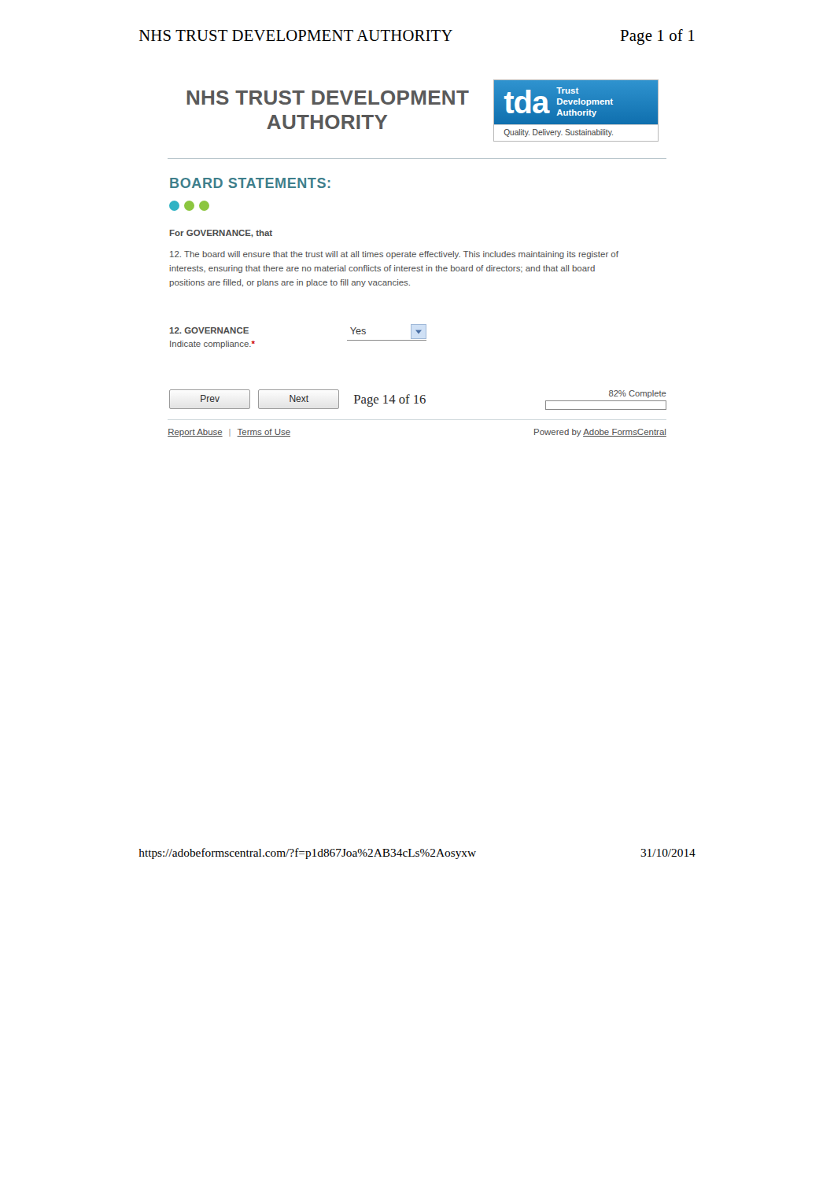NHS TRUST DEVELOPMENT AUTHORITY
Page 1 of 1
NHS TRUST DEVELOPMENT
AUTHORITY
tda
Trust
Development
Authority
Quality. Delivery. Sustainability.
BOARD STATEMENTS:
For GOVERNANCE, that
12. The board will ensure that the trust will at all times operate effectively. This includes maintaining its register of interests, ensuring that there are no material conflicts of interest in the board of directors; and that all board positions are filled, or plans are in place to fill any vacancies.
12. GOVERNANCE
Indicate compliance.*
Yes
Prev
Next
Page 14 of 16
82% Complete
Report Abuse|Terms of Use
Powered by Adobe FormsCentral
https://adobeformscentral.com/?f=p1d867Joa%2AB34cLs%2Aosyxw
31/10/2014